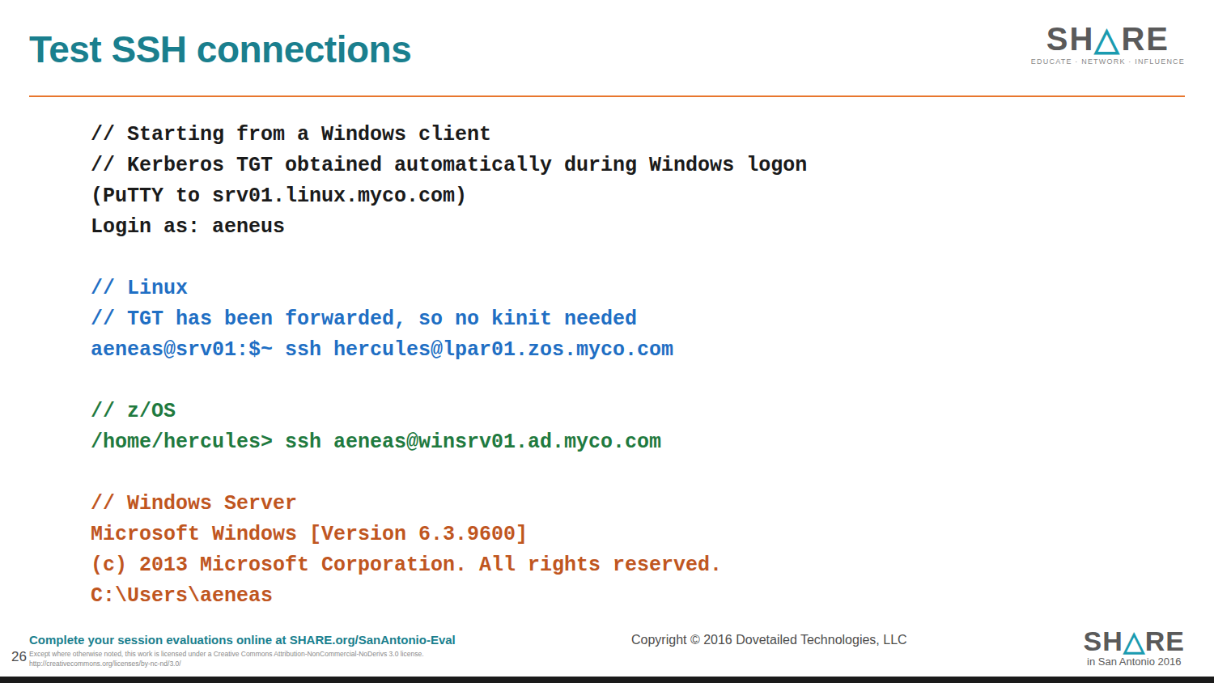Test SSH connections
SH△RE
EDUCATE · NETWORK · INFLUENCE
// Starting from a Windows client
// Kerberos TGT obtained automatically during Windows logon
(PuTTY to srv01.linux.myco.com)
Login as: aeneus

// Linux
// TGT has been forwarded, so no kinit needed
aeneas@srv01:$~ ssh hercules@lpar01.zos.myco.com

// z/OS
/home/hercules> ssh aeneas@winsrv01.ad.myco.com

// Windows Server
Microsoft Windows [Version 6.3.9600]
(c) 2013 Microsoft Corporation. All rights reserved.
C:\Users\aeneas
26
Complete your session evaluations online at SHARE.org/SanAntonio-Eval
Except where otherwise noted, this work is licensed under a Creative Commons Attribution-NonCommercial-NoDerivs 3.0 license.
http://creativecommons.org/licenses/by-nc-nd/3.0/
Copyright © 2016 Dovetailed Technologies, LLC
SH△RE
in San Antonio 2016